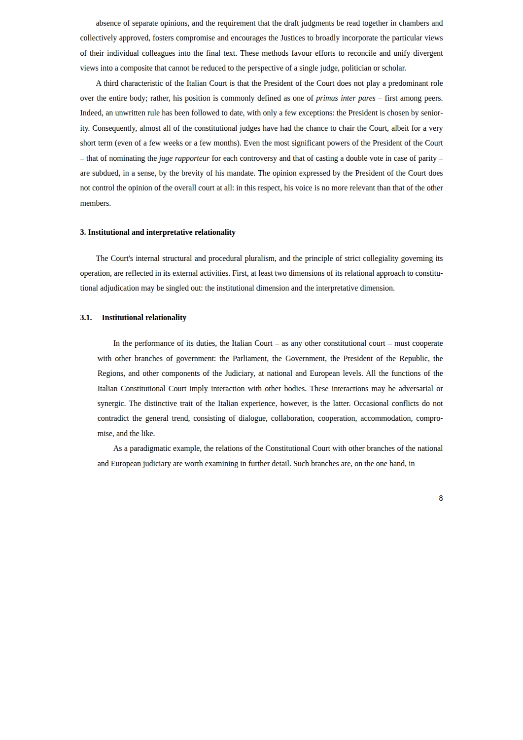absence of separate opinions, and the requirement that the draft judgments be read together in chambers and collectively approved, fosters compromise and encourages the Justices to broadly incorporate the particular views of their individual colleagues into the final text. These methods favour efforts to reconcile and unify divergent views into a composite that cannot be reduced to the perspective of a single judge, politician or scholar.
A third characteristic of the Italian Court is that the President of the Court does not play a predominant role over the entire body; rather, his position is commonly defined as one of primus inter pares – first among peers. Indeed, an unwritten rule has been followed to date, with only a few exceptions: the President is chosen by seniority. Consequently, almost all of the constitutional judges have had the chance to chair the Court, albeit for a very short term (even of a few weeks or a few months). Even the most significant powers of the President of the Court – that of nominating the juge rapporteur for each controversy and that of casting a double vote in case of parity – are subdued, in a sense, by the brevity of his mandate. The opinion expressed by the President of the Court does not control the opinion of the overall court at all: in this respect, his voice is no more relevant than that of the other members.
3. Institutional and interpretative relationality
The Court's internal structural and procedural pluralism, and the principle of strict collegiality governing its operation, are reflected in its external activities. First, at least two dimensions of its relational approach to constitutional adjudication may be singled out: the institutional dimension and the interpretative dimension.
3.1. Institutional relationality
In the performance of its duties, the Italian Court – as any other constitutional court – must cooperate with other branches of government: the Parliament, the Government, the President of the Republic, the Regions, and other components of the Judiciary, at national and European levels. All the functions of the Italian Constitutional Court imply interaction with other bodies. These interactions may be adversarial or synergic. The distinctive trait of the Italian experience, however, is the latter. Occasional conflicts do not contradict the general trend, consisting of dialogue, collaboration, cooperation, accommodation, compromise, and the like.
As a paradigmatic example, the relations of the Constitutional Court with other branches of the national and European judiciary are worth examining in further detail. Such branches are, on the one hand, in
8